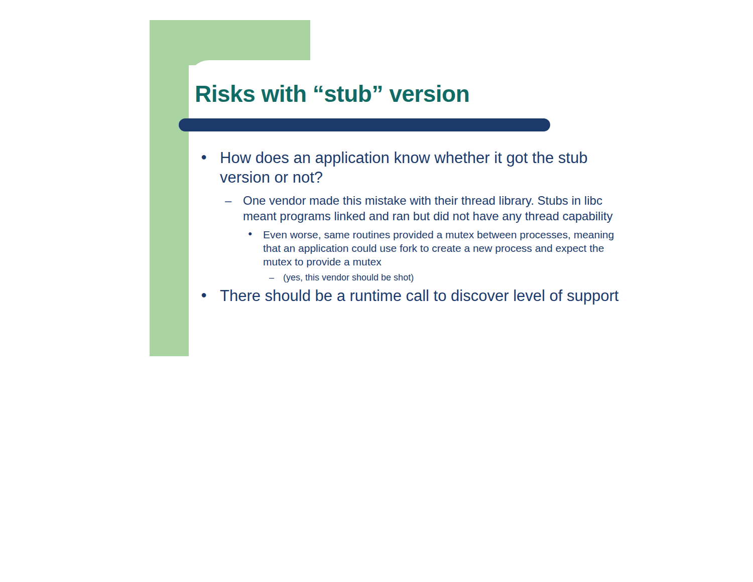Risks with “stub” version
How does an application know whether it got the stub version or not?
One vendor made this mistake with their thread library. Stubs in libc meant programs linked and ran but did not have any thread capability
Even worse, same routines provided a mutex between processes, meaning that an application could use fork to create a new process and expect the mutex to provide a mutex
(yes, this vendor should be shot)
There should be a runtime call to discover level of support